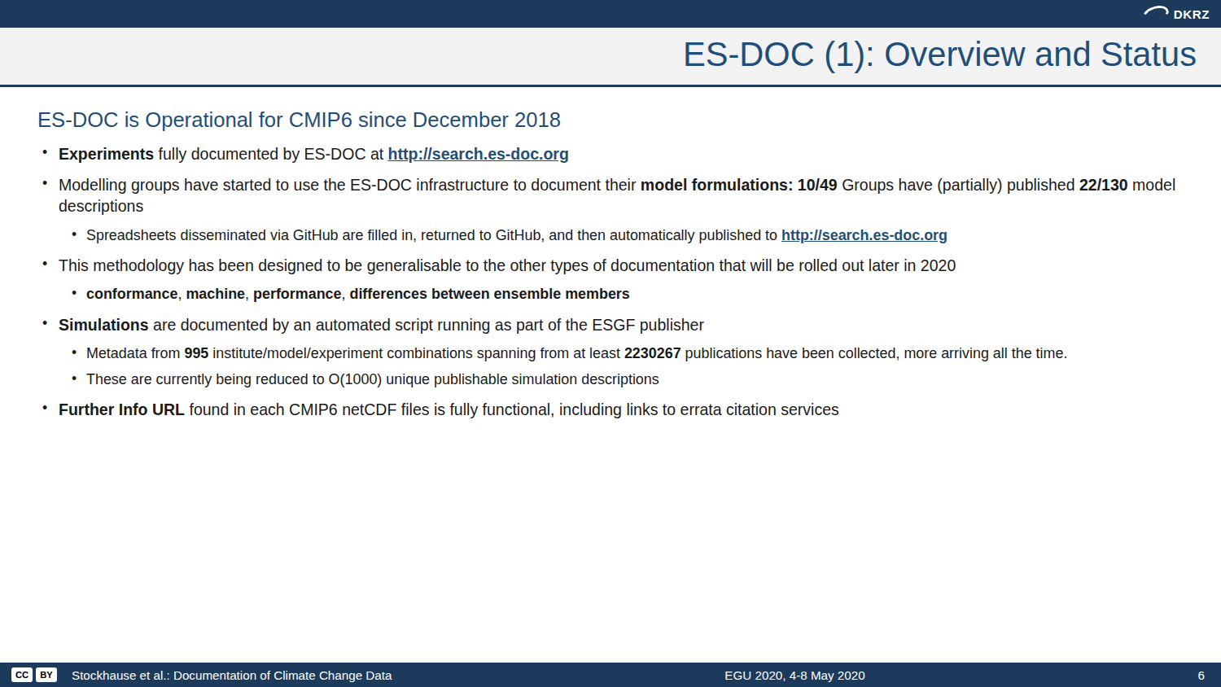DKRZ
ES-DOC (1): Overview and Status
ES-DOC is Operational for CMIP6 since December 2018
Experiments fully documented by ES-DOC at http://search.es-doc.org
Modelling groups have started to use the ES-DOC infrastructure to document their model formulations: 10/49 Groups have (partially) published 22/130 model descriptions
Spreadsheets disseminated via GitHub are filled in, returned to GitHub, and then automatically published to http://search.es-doc.org
This methodology has been designed to be generalisable to the other types of documentation that will be rolled out later in 2020
conformance, machine, performance, differences between ensemble members
Simulations are documented by an automated script running as part of the ESGF publisher
Metadata from 995 institute/model/experiment combinations spanning from at least 2230267 publications have been collected, more arriving all the time.
These are currently being reduced to O(1000) unique publishable simulation descriptions
Further Info URL found in each CMIP6 netCDF files is fully functional, including links to errata citation services
CC BY
Stockhause et al.: Documentation of Climate Change Data
EGU 2020, 4-8 May 2020
6